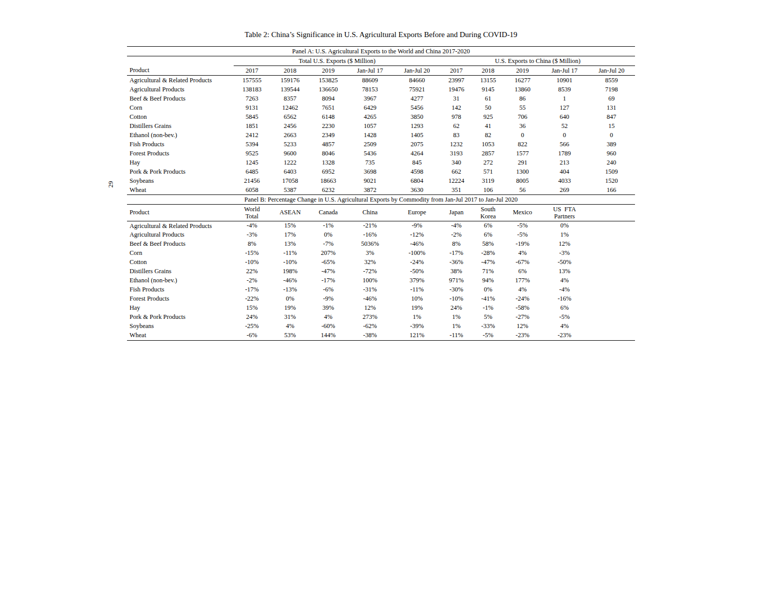29
Table 2: China’s Significance in U.S. Agricultural Exports Before and During COVID-19
| Panel A: U.S. Agricultural Exports to the World and China 2017-2020 |
| | Total U.S. Exports ($ Million) | U.S. Exports to China ($ Million) |
| Product | 2017 | 2018 | 2019 | Jan-Jul 17 | Jan-Jul 20 | 2017 | 2018 | 2019 | Jan-Jul 17 | Jan-Jul 20 |
| Agricultural & Related Products | 157555 | 159176 | 153825 | 88609 | 84660 | 23997 | 13155 | 16277 | 10901 | 8559 |
| Agricultural Products | 138183 | 139544 | 136650 | 78153 | 75921 | 19476 | 9145 | 13860 | 8539 | 7198 |
| Beef & Beef Products | 7263 | 8357 | 8094 | 3967 | 4277 | 31 | 61 | 86 | 1 | 69 |
| Corn | 9131 | 12462 | 7651 | 6429 | 5456 | 142 | 50 | 55 | 127 | 131 |
| Cotton | 5845 | 6562 | 6148 | 4265 | 3850 | 978 | 925 | 706 | 640 | 847 |
| Distillers Grains | 1851 | 2456 | 2230 | 1057 | 1293 | 62 | 41 | 36 | 52 | 15 |
| Ethanol (non-bev.) | 2412 | 2663 | 2349 | 1428 | 1405 | 83 | 82 | 0 | 0 | 0 |
| Fish Products | 5394 | 5233 | 4857 | 2509 | 2075 | 1232 | 1053 | 822 | 566 | 389 |
| Forest Products | 9525 | 9600 | 8046 | 5436 | 4264 | 3193 | 2857 | 1577 | 1789 | 960 |
| Hay | 1245 | 1222 | 1328 | 735 | 845 | 340 | 272 | 291 | 213 | 240 |
| Pork & Pork Products | 6485 | 6403 | 6952 | 3698 | 4598 | 662 | 571 | 1300 | 404 | 1509 |
| Soybeans | 21456 | 17058 | 18663 | 9021 | 6804 | 12224 | 3119 | 8005 | 4033 | 1520 |
| Wheat | 6058 | 5387 | 6232 | 3872 | 3630 | 351 | 106 | 56 | 269 | 166 |
| Panel B: Percentage Change in U.S. Agricultural Exports by Commodity from Jan-Jul 2017 to Jan-Jul 2020 |
| Product | World Total | ASEAN | Canada | China | Europe | Japan | South Korea | Mexico | US FTA Partners | |
| Agricultural & Related Products | -4% | 15% | -1% | -21% | -9% | -4% | 6% | -5% | 0% | |
| Agricultural Products | -3% | 17% | 0% | -16% | -12% | -2% | 6% | -5% | 1% | |
| Beef & Beef Products | 8% | 13% | -7% | 5036% | -46% | 8% | 58% | -19% | 12% | |
| Corn | -15% | -11% | 207% | 3% | -100% | -17% | -28% | 4% | -3% | |
| Cotton | -10% | -10% | -65% | 32% | -24% | -36% | -47% | -67% | -50% | |
| Distillers Grains | 22% | 198% | -47% | -72% | -50% | 38% | 71% | 6% | 13% | |
| Ethanol (non-bev.) | -2% | -46% | -17% | 100% | 379% | 971% | 94% | 177% | 4% | |
| Fish Products | -17% | -13% | -6% | -31% | -11% | -30% | 0% | 4% | -4% | |
| Forest Products | -22% | 0% | -9% | -46% | 10% | -10% | -41% | -24% | -16% | |
| Hay | 15% | 19% | 39% | 12% | 19% | 24% | -1% | -58% | 6% | |
| Pork & Pork Products | 24% | 31% | 4% | 273% | 1% | 1% | 5% | -27% | -5% | |
| Soybeans | -25% | 4% | -60% | -62% | -39% | 1% | -33% | 12% | 4% | |
| Wheat | -6% | 53% | 144% | -38% | 121% | -11% | -5% | -23% | -23% | |